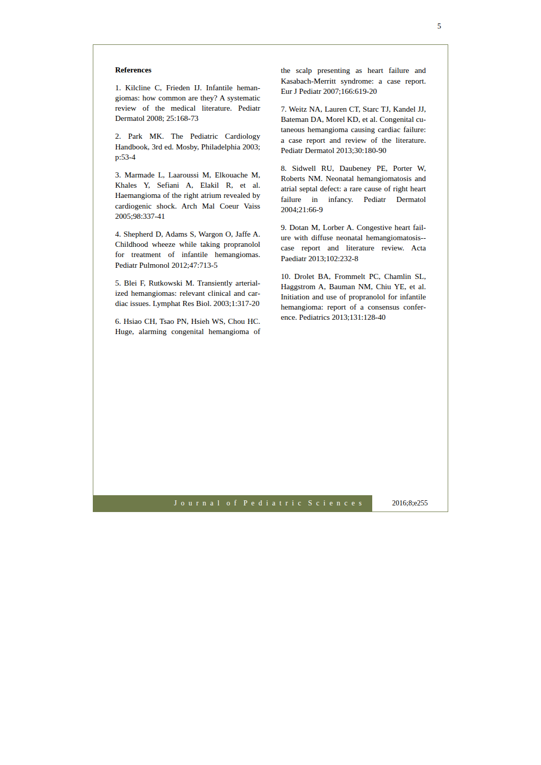5
References
1. Kilcline C, Frieden IJ. Infantile hemangiomas: how common are they? A systematic review of the medical literature. Pediatr Dermatol 2008; 25:168-73
2. Park MK. The Pediatric Cardiology Handbook, 3rd ed. Mosby, Philadelphia 2003; p:53-4
3. Marmade L, Laaroussi M, Elkouache M, Khales Y, Sefiani A, Elakil R, et al. Haemangioma of the right atrium revealed by cardiogenic shock. Arch Mal Coeur Vaiss 2005;98:337-41
4. Shepherd D, Adams S, Wargon O, Jaffe A. Childhood wheeze while taking propranolol for treatment of infantile hemangiomas. Pediatr Pulmonol 2012;47:713-5
5. Blei F, Rutkowski M. Transiently arterialized hemangiomas: relevant clinical and cardiac issues. Lymphat Res Biol. 2003;1:317-20
6. Hsiao CH, Tsao PN, Hsieh WS, Chou HC. Huge, alarming congenital hemangioma of the scalp presenting as heart failure and Kasabach-Merritt syndrome: a case report. Eur J Pediatr 2007;166:619-20
7. Weitz NA, Lauren CT, Starc TJ, Kandel JJ, Bateman DA, Morel KD, et al. Congenital cutaneous hemangioma causing cardiac failure: a case report and review of the literature. Pediatr Dermatol 2013;30:180-90
8. Sidwell RU, Daubeney PE, Porter W, Roberts NM. Neonatal hemangiomatosis and atrial septal defect: a rare cause of right heart failure in infancy. Pediatr Dermatol 2004;21:66-9
9. Dotan M, Lorber A. Congestive heart failure with diffuse neonatal hemangiomatosis--case report and literature review. Acta Paediatr 2013;102:232-8
10. Drolet BA, Frommelt PC, Chamlin SL, Haggstrom A, Bauman NM, Chiu YE, et al. Initiation and use of propranolol for infantile hemangioma: report of a consensus conference. Pediatrics 2013;131:128-40
J o u r n a l o f P e d i a t r i c S c i e n c e s
2016;8;e255